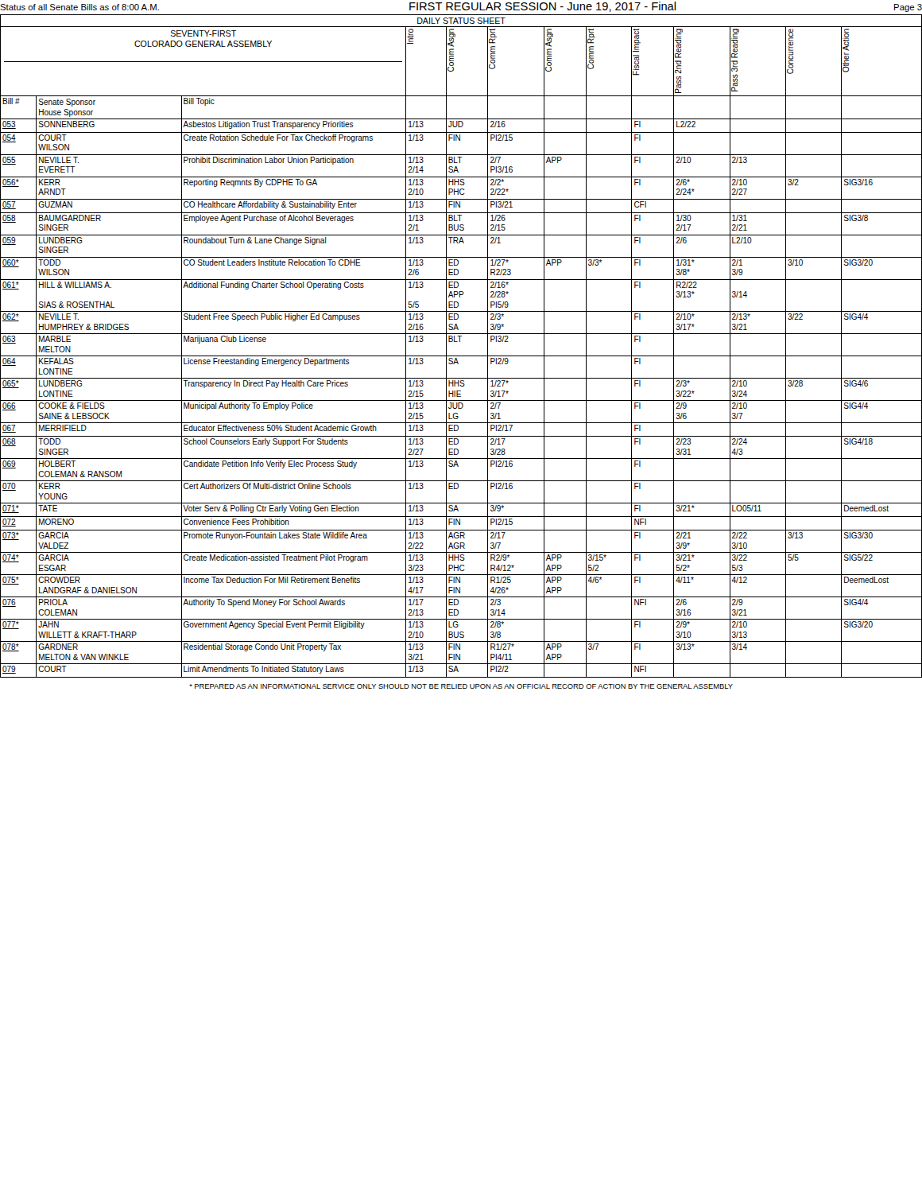Status of all Senate Bills as of 8:00 A.M.
FIRST REGULAR SESSION - June 19, 2017 - Final
Page 3
| DAILY STATUS SHEET |
| SEVENTY-FIRST COLORADO GENERAL ASSEMBLY | Intro | Comm Asgn | Comm Rprt | Comm Asgn | Comm Rprt | Fiscal Impact | Pass 2nd Reading | Pass 3rd Reading | Concurrence | Other Action |
| Bill # | Senate Sponsor House Sponsor | Bill Topic | | | | | | | | | | |
| 053 | SONNENBERG | Asbestos Litigation Trust Transparency Priorities | 1/13 | JUD | 2/16 | | | FI | L2/22 | | | |
| 054 | COURT WILSON | Create Rotation Schedule For Tax Checkoff Programs | 1/13 | FIN | PI2/15 | | | FI | | | | |
| 055 | NEVILLE T. EVERETT | Prohibit Discrimination Labor Union Participation | 1/13 2/14 | BLT SA | 2/7 PI3/16 | APP | | FI | 2/10 | 2/13 | | |
| 056* | KERR ARNDT | Reporting Reqmnts By CDPHE To GA | 1/13 2/10 | HHS PHC | 2/2* 2/22* | | | FI | 2/6* 2/24* | 2/10 2/27 | 3/2 | SIG3/16 |
| 057 | GUZMAN | CO Healthcare Affordability & Sustainability Enter | 1/13 | FIN | PI3/21 | | | CFI | | | | |
| 058 | BAUMGARDNER SINGER | Employee Agent Purchase of Alcohol Beverages | 1/13 2/1 | BLT BUS | 1/26 2/15 | | | FI | 1/30 2/17 | 1/31 2/21 | | SIG3/8 |
| 059 | LUNDBERG SINGER | Roundabout Turn & Lane Change Signal | 1/13 | TRA | 2/1 | | | FI | 2/6 | L2/10 | | |
| 060* | TODD WILSON | CO Student Leaders Institute Relocation To CDHE | 1/13 2/6 | ED ED | 1/27* R2/23 | APP | 3/3* | FI | 1/31* 3/8* | 2/1 3/9 | 3/10 | SIG3/20 |
| 061* | HILL & WILLIAMS A. SIAS & ROSENTHAL | Additional Funding Charter School Operating Costs | 1/13 5/5 | ED APP ED | 2/16* 2/28* PI5/9 | | | FI | R2/22 3/13* | 3/14 | | |
| 062* | NEVILLE T. HUMPHREY & BRIDGES | Student Free Speech Public Higher Ed Campuses | 1/13 2/16 | ED SA | 2/3* 3/9* | | | FI | 2/10* 3/17* | 2/13* 3/21 | 3/22 | SIG4/4 |
| 063 | MARBLE MELTON | Marijuana Club License | 1/13 | BLT | PI3/2 | | | FI | | | | |
| 064 | KEFALAS LONTINE | License Freestanding Emergency Departments | 1/13 | SA | PI2/9 | | | FI | | | | |
| 065* | LUNDBERG LONTINE | Transparency In Direct Pay Health Care Prices | 1/13 2/15 | HHS HIE | 1/27* 3/17* | | | FI | 2/3* 3/22* | 2/10 3/24 | 3/28 | SIG4/6 |
| 066 | COOKE & FIELDS SAINE & LEBSOCK | Municipal Authority To Employ Police | 1/13 2/15 | JUD LG | 2/7 3/1 | | | FI | 2/9 3/6 | 2/10 3/7 | | SIG4/4 |
| 067 | MERRIFIELD | Educator Effectiveness 50% Student Academic Growth | 1/13 | ED | PI2/17 | | | FI | | | | |
| 068 | TODD SINGER | School Counselors Early Support For Students | 1/13 2/27 | ED ED | 2/17 3/28 | | | FI | 2/23 3/31 | 2/24 4/3 | | SIG4/18 |
| 069 | HOLBERT COLEMAN & RANSOM | Candidate Petition Info Verify Elec Process Study | 1/13 | SA | PI2/16 | | | FI | | | | |
| 070 | KERR YOUNG | Cert Authorizers Of Multi-district Online Schools | 1/13 | ED | PI2/16 | | | FI | | | | |
| 071* | TATE | Voter Serv & Polling Ctr Early Voting Gen Election | 1/13 | SA | 3/9* | | | FI | 3/21* | LO05/11 | | DeemedLost |
| 072 | MORENO | Convenience Fees Prohibition | 1/13 | FIN | PI2/15 | | | NFI | | | | |
| 073* | GARCIA VALDEZ | Promote Runyon-Fountain Lakes State Wildlife Area | 1/13 2/22 | AGR AGR | 2/17 3/7 | | | FI | 2/21 3/9* | 2/22 3/10 | 3/13 | SIG3/30 |
| 074* | GARCIA ESGAR | Create Medication-assisted Treatment Pilot Program | 1/13 3/23 | HHS PHC | R2/9* R4/12* | APP APP | 3/15* 5/2 | FI | 3/21* 5/2* | 3/22 5/3 | 5/5 | SIG5/22 |
| 075* | CROWDER LANDGRAF & DANIELSON | Income Tax Deduction For Mil Retirement Benefits | 1/13 4/17 | FIN FIN | R1/25 4/26* | APP APP | 4/6* | FI | 4/11* | 4/12 | | DeemedLost |
| 076 | PRIOLA COLEMAN | Authority To Spend Money For School Awards | 1/17 2/13 | ED ED | 2/3 3/14 | | | NFI | 2/6 3/16 | 2/9 3/21 | | SIG4/4 |
| 077* | JAHN WILLETT & KRAFT-THARP | Government Agency Special Event Permit Eligibility | 1/13 2/10 | LG BUS | 2/8* 3/8 | | | FI | 2/9* 3/10 | 2/10 3/13 | | SIG3/20 |
| 078* | GARDNER MELTON & VAN WINKLE | Residential Storage Condo Unit Property Tax | 1/13 3/21 | FIN FIN | R1/27* PI4/11 | APP APP | 3/7 | FI | 3/13* | 3/14 | | |
| 079 | COURT | Limit Amendments To Initiated Statutory Laws | 1/13 | SA | PI2/2 | | | NFI | | | | |
* PREPARED AS AN INFORMATIONAL SERVICE ONLY SHOULD NOT BE RELIED UPON AS AN OFFICIAL RECORD OF ACTION BY THE GENERAL ASSEMBLY